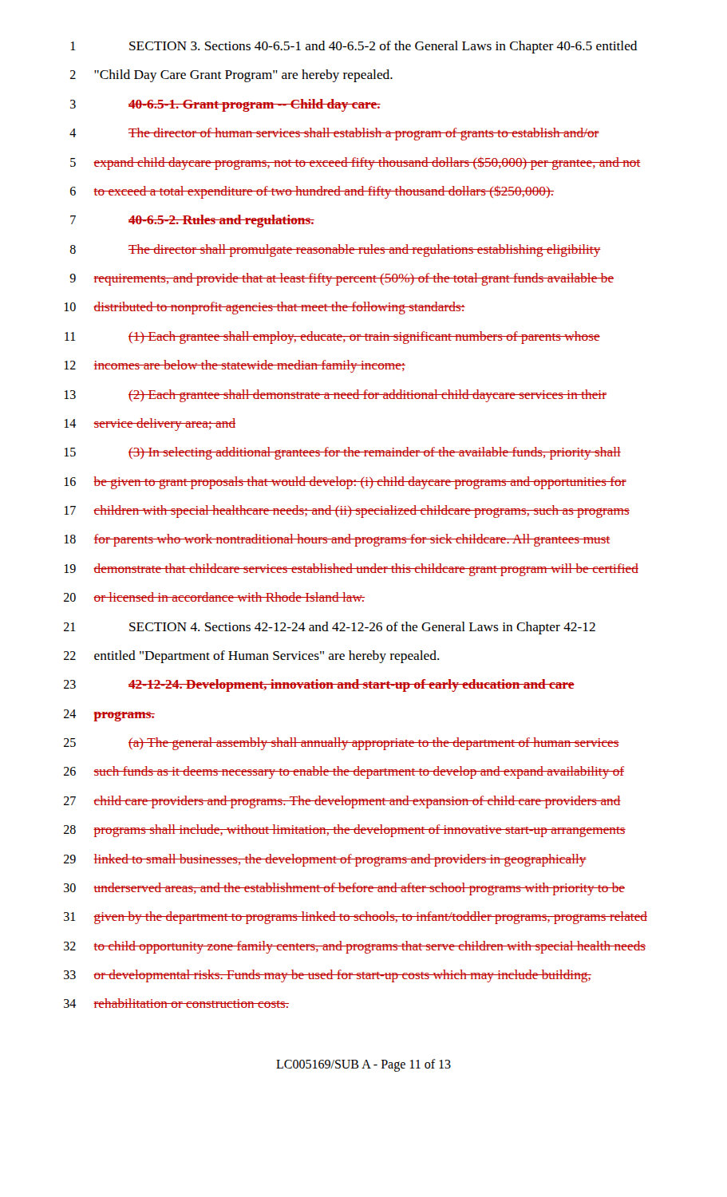1 SECTION 3. Sections 40-6.5-1 and 40-6.5-2 of the General Laws in Chapter 40-6.5 entitled
2"Child Day Care Grant Program" are hereby repealed.
340-6.5-1. Grant program -- Child day care.
4 The director of human services shall establish a program of grants to establish and/or
5 expand child daycare programs, not to exceed fifty thousand dollars ($50,000) per grantee, and not
6 to exceed a total expenditure of two hundred and fifty thousand dollars ($250,000).
740-6.5-2. Rules and regulations.
8 The director shall promulgate reasonable rules and regulations establishing eligibility
9 requirements, and provide that at least fifty percent (50%) of the total grant funds available be
10 distributed to nonprofit agencies that meet the following standards:
11(1) Each grantee shall employ, educate, or train significant numbers of parents whose
12 incomes are below the statewide median family income;
13(2) Each grantee shall demonstrate a need for additional child daycare services in their
14 service delivery area; and
15(3) In selecting additional grantees for the remainder of the available funds, priority shall
16 be given to grant proposals that would develop: (i) child daycare programs and opportunities for
17 children with special healthcare needs; and (ii) specialized childcare programs, such as programs
18 for parents who work nontraditional hours and programs for sick childcare. All grantees must
19 demonstrate that childcare services established under this childcare grant program will be certified
20 or licensed in accordance with Rhode Island law.
21 SECTION 4. Sections 42-12-24 and 42-12-26 of the General Laws in Chapter 42-12
22 entitled "Department of Human Services" are hereby repealed.
2342-12-24. Development, innovation and start-up of early education and care
24 programs.
25(a) The general assembly shall annually appropriate to the department of human services
26 such funds as it deems necessary to enable the department to develop and expand availability of
27 child care providers and programs. The development and expansion of child care providers and
28 programs shall include, without limitation, the development of innovative start-up arrangements
29 linked to small businesses, the development of programs and providers in geographically
30 underserved areas, and the establishment of before and after school programs with priority to be
31 given by the department to programs linked to schools, to infant/toddler programs, programs related
32 to child opportunity zone family centers, and programs that serve children with special health needs
33 or developmental risks. Funds may be used for start-up costs which may include building,
34 rehabilitation or construction costs.
LC005169/SUB A - Page 11 of 13